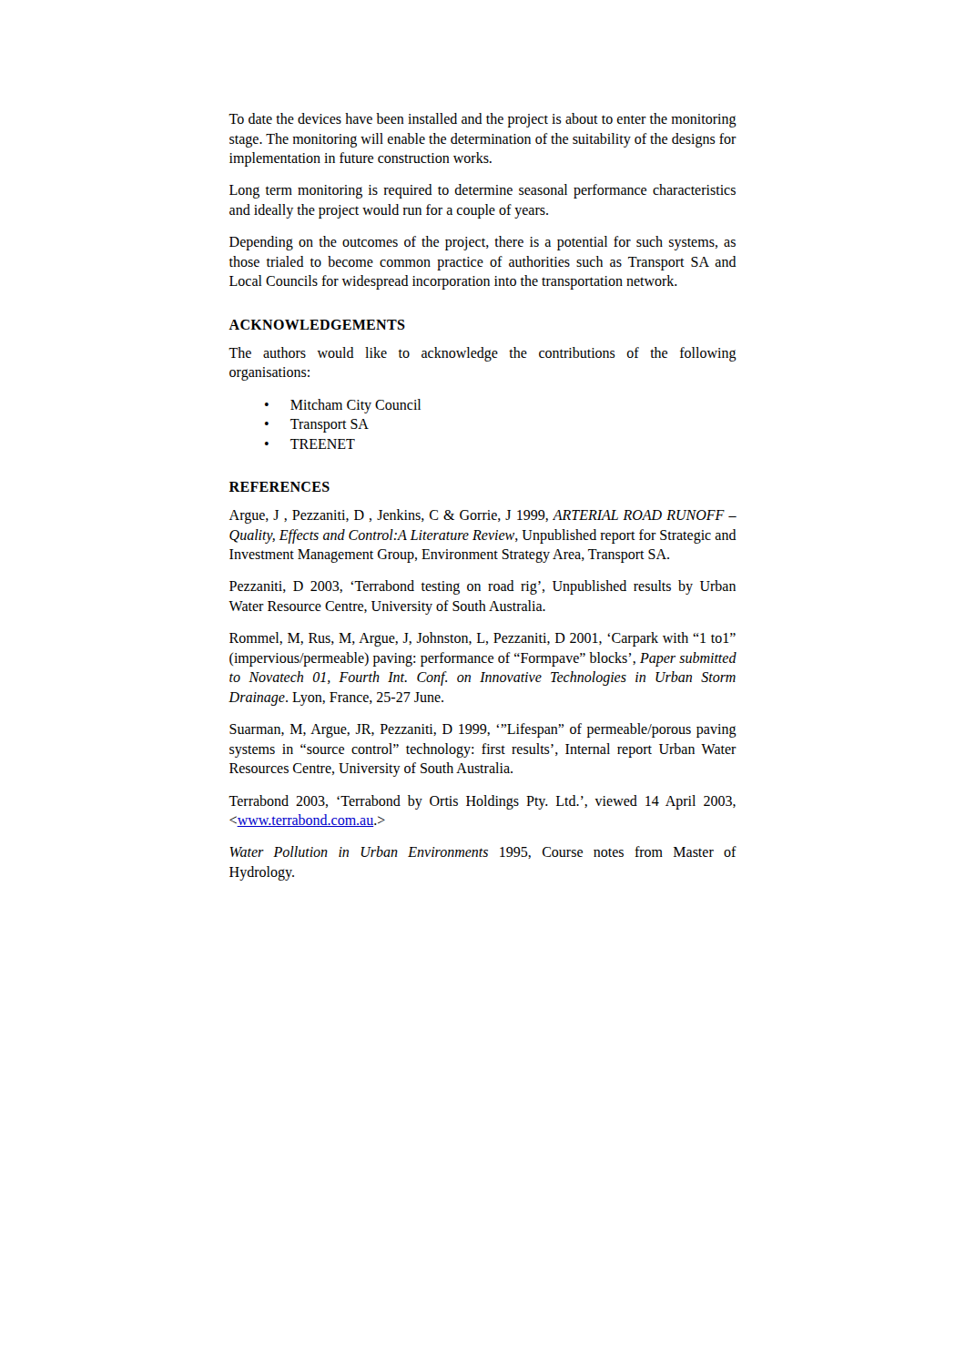To date the devices have been installed and the project is about to enter the monitoring stage. The monitoring will enable the determination of the suitability of the designs for implementation in future construction works.
Long term monitoring is required to determine seasonal performance characteristics and ideally the project would run for a couple of years.
Depending on the outcomes of the project, there is a potential for such systems, as those trialed to become common practice of authorities such as Transport SA and Local Councils for widespread incorporation into the transportation network.
ACKNOWLEDGEMENTS
The authors would like to acknowledge the contributions of the following organisations:
Mitcham City Council
Transport SA
TREENET
REFERENCES
Argue, J , Pezzaniti, D , Jenkins, C & Gorrie, J 1999, ARTERIAL ROAD RUNOFF – Quality, Effects and Control:A Literature Review, Unpublished report for Strategic and Investment Management Group, Environment Strategy Area, Transport SA.
Pezzaniti, D 2003, ‘Terrabond testing on road rig’, Unpublished results by Urban Water Resource Centre, University of South Australia.
Rommel, M, Rus, M, Argue, J, Johnston, L, Pezzaniti, D 2001, ‘Carpark with “1 to1” (impervious/permeable) paving: performance of “Formpave” blocks’, Paper submitted to Novatech 01, Fourth Int. Conf. on Innovative Technologies in Urban Storm Drainage. Lyon, France, 25-27 June.
Suarman, M, Argue, JR, Pezzaniti, D 1999, ‘”Lifespan” of permeable/porous paving systems in “source control” technology: first results’, Internal report Urban Water Resources Centre, University of South Australia.
Terrabond 2003, ‘Terrabond by Ortis Holdings Pty. Ltd.’, viewed 14 April 2003, <www.terrabond.com.au.>
Water Pollution in Urban Environments 1995, Course notes from Master of Hydrology.